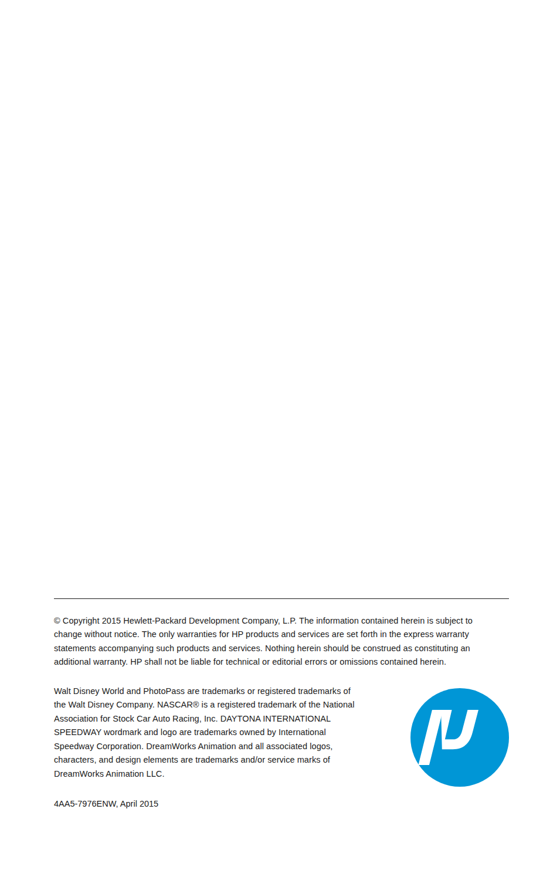© Copyright 2015 Hewlett-Packard Development Company, L.P. The information contained herein is subject to change without notice. The only warranties for HP products and services are set forth in the express warranty statements accompanying such products and services. Nothing herein should be construed as constituting an additional warranty. HP shall not be liable for technical or editorial errors or omissions contained herein.
Walt Disney World and PhotoPass are trademarks or registered trademarks of the Walt Disney Company. NASCAR® is a registered trademark of the National Association for Stock Car Auto Racing, Inc. DAYTONA INTERNATIONAL SPEEDWAY wordmark and logo are trademarks owned by International Speedway Corporation. DreamWorks Animation and all associated logos, characters, and design elements are trademarks and/or service marks of DreamWorks Animation LLC.
4AA5-7976ENW, April 2015